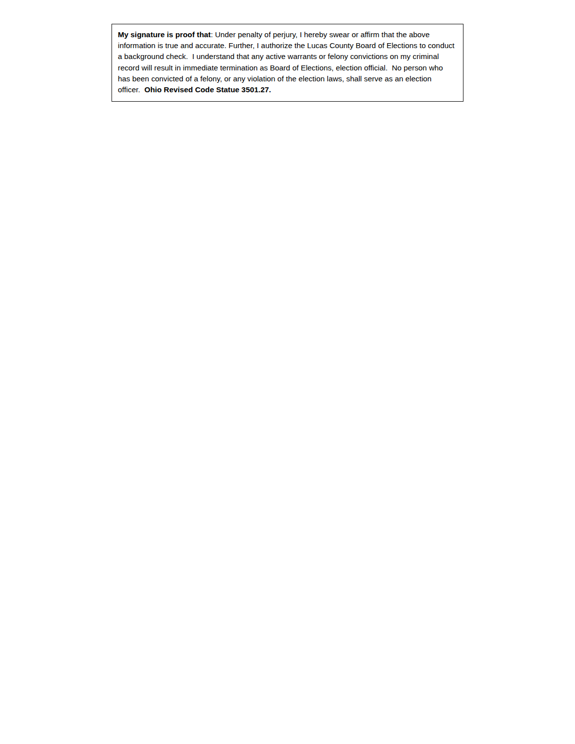My signature is proof that: Under penalty of perjury, I hereby swear or affirm that the above information is true and accurate. Further, I authorize the Lucas County Board of Elections to conduct a background check. I understand that any active warrants or felony convictions on my criminal record will result in immediate termination as Board of Elections, election official. No person who has been convicted of a felony, or any violation of the election laws, shall serve as an election officer. Ohio Revised Code Statue 3501.27.